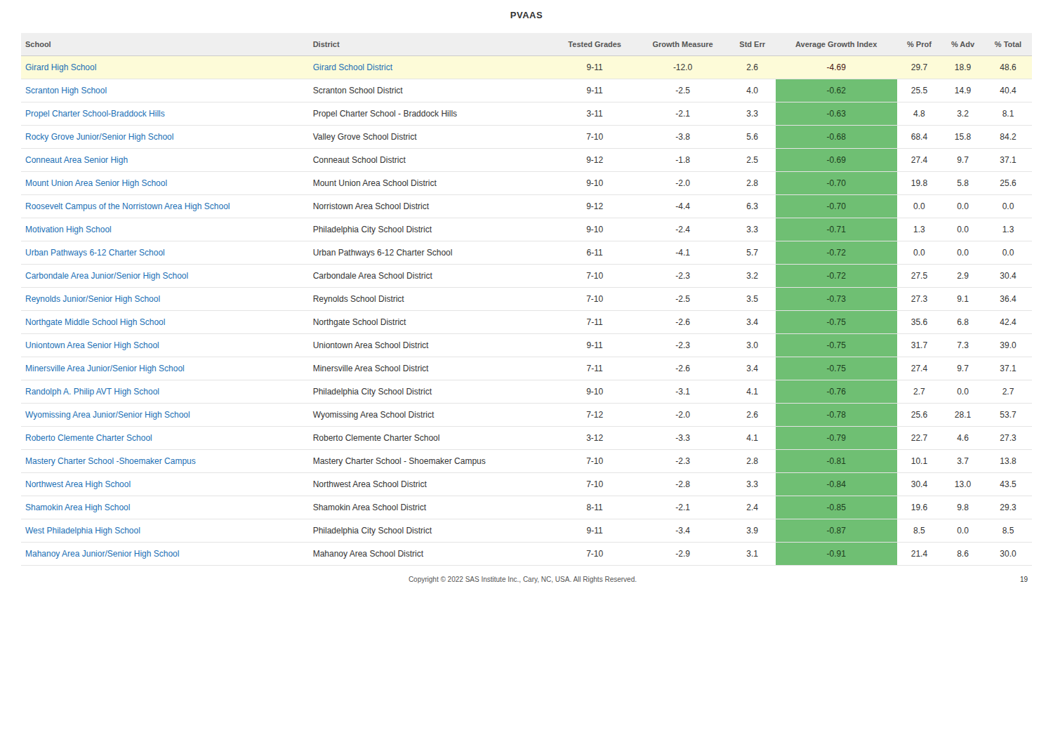PVAAS
| School | District | Tested Grades | Growth Measure | Std Err | Average Growth Index | % Prof | % Adv | % Total |
| --- | --- | --- | --- | --- | --- | --- | --- | --- |
| Girard High School | Girard School District | 9-11 | -12.0 | 2.6 | -4.69 | 29.7 | 18.9 | 48.6 |
| Scranton High School | Scranton School District | 9-11 | -2.5 | 4.0 | -0.62 | 25.5 | 14.9 | 40.4 |
| Propel Charter School-Braddock Hills | Propel Charter School - Braddock Hills | 3-11 | -2.1 | 3.3 | -0.63 | 4.8 | 3.2 | 8.1 |
| Rocky Grove Junior/Senior High School | Valley Grove School District | 7-10 | -3.8 | 5.6 | -0.68 | 68.4 | 15.8 | 84.2 |
| Conneaut Area Senior High | Conneaut School District | 9-12 | -1.8 | 2.5 | -0.69 | 27.4 | 9.7 | 37.1 |
| Mount Union Area Senior High School | Mount Union Area School District | 9-10 | -2.0 | 2.8 | -0.70 | 19.8 | 5.8 | 25.6 |
| Roosevelt Campus of the Norristown Area High School | Norristown Area School District | 9-12 | -4.4 | 6.3 | -0.70 | 0.0 | 0.0 | 0.0 |
| Motivation High School | Philadelphia City School District | 9-10 | -2.4 | 3.3 | -0.71 | 1.3 | 0.0 | 1.3 |
| Urban Pathways 6-12 Charter School | Urban Pathways 6-12 Charter School | 6-11 | -4.1 | 5.7 | -0.72 | 0.0 | 0.0 | 0.0 |
| Carbondale Area Junior/Senior High School | Carbondale Area School District | 7-10 | -2.3 | 3.2 | -0.72 | 27.5 | 2.9 | 30.4 |
| Reynolds Junior/Senior High School | Reynolds School District | 7-10 | -2.5 | 3.5 | -0.73 | 27.3 | 9.1 | 36.4 |
| Northgate Middle School High School | Northgate School District | 7-11 | -2.6 | 3.4 | -0.75 | 35.6 | 6.8 | 42.4 |
| Uniontown Area Senior High School | Uniontown Area School District | 9-11 | -2.3 | 3.0 | -0.75 | 31.7 | 7.3 | 39.0 |
| Minersville Area Junior/Senior High School | Minersville Area School District | 7-11 | -2.6 | 3.4 | -0.75 | 27.4 | 9.7 | 37.1 |
| Randolph A. Philip AVT High School | Philadelphia City School District | 9-10 | -3.1 | 4.1 | -0.76 | 2.7 | 0.0 | 2.7 |
| Wyomissing Area Junior/Senior High School | Wyomissing Area School District | 7-12 | -2.0 | 2.6 | -0.78 | 25.6 | 28.1 | 53.7 |
| Roberto Clemente Charter School | Roberto Clemente Charter School | 3-12 | -3.3 | 4.1 | -0.79 | 22.7 | 4.6 | 27.3 |
| Mastery Charter School -Shoemaker Campus | Mastery Charter School - Shoemaker Campus | 7-10 | -2.3 | 2.8 | -0.81 | 10.1 | 3.7 | 13.8 |
| Northwest Area High School | Northwest Area School District | 7-10 | -2.8 | 3.3 | -0.84 | 30.4 | 13.0 | 43.5 |
| Shamokin Area High School | Shamokin Area School District | 8-11 | -2.1 | 2.4 | -0.85 | 19.6 | 9.8 | 29.3 |
| West Philadelphia High School | Philadelphia City School District | 9-11 | -3.4 | 3.9 | -0.87 | 8.5 | 0.0 | 8.5 |
| Mahanoy Area Junior/Senior High School | Mahanoy Area School District | 7-10 | -2.9 | 3.1 | -0.91 | 21.4 | 8.6 | 30.0 |
| Copyright © 2022 SAS Institute Inc., Cary, NC, USA. All Rights Reserved. 19 |